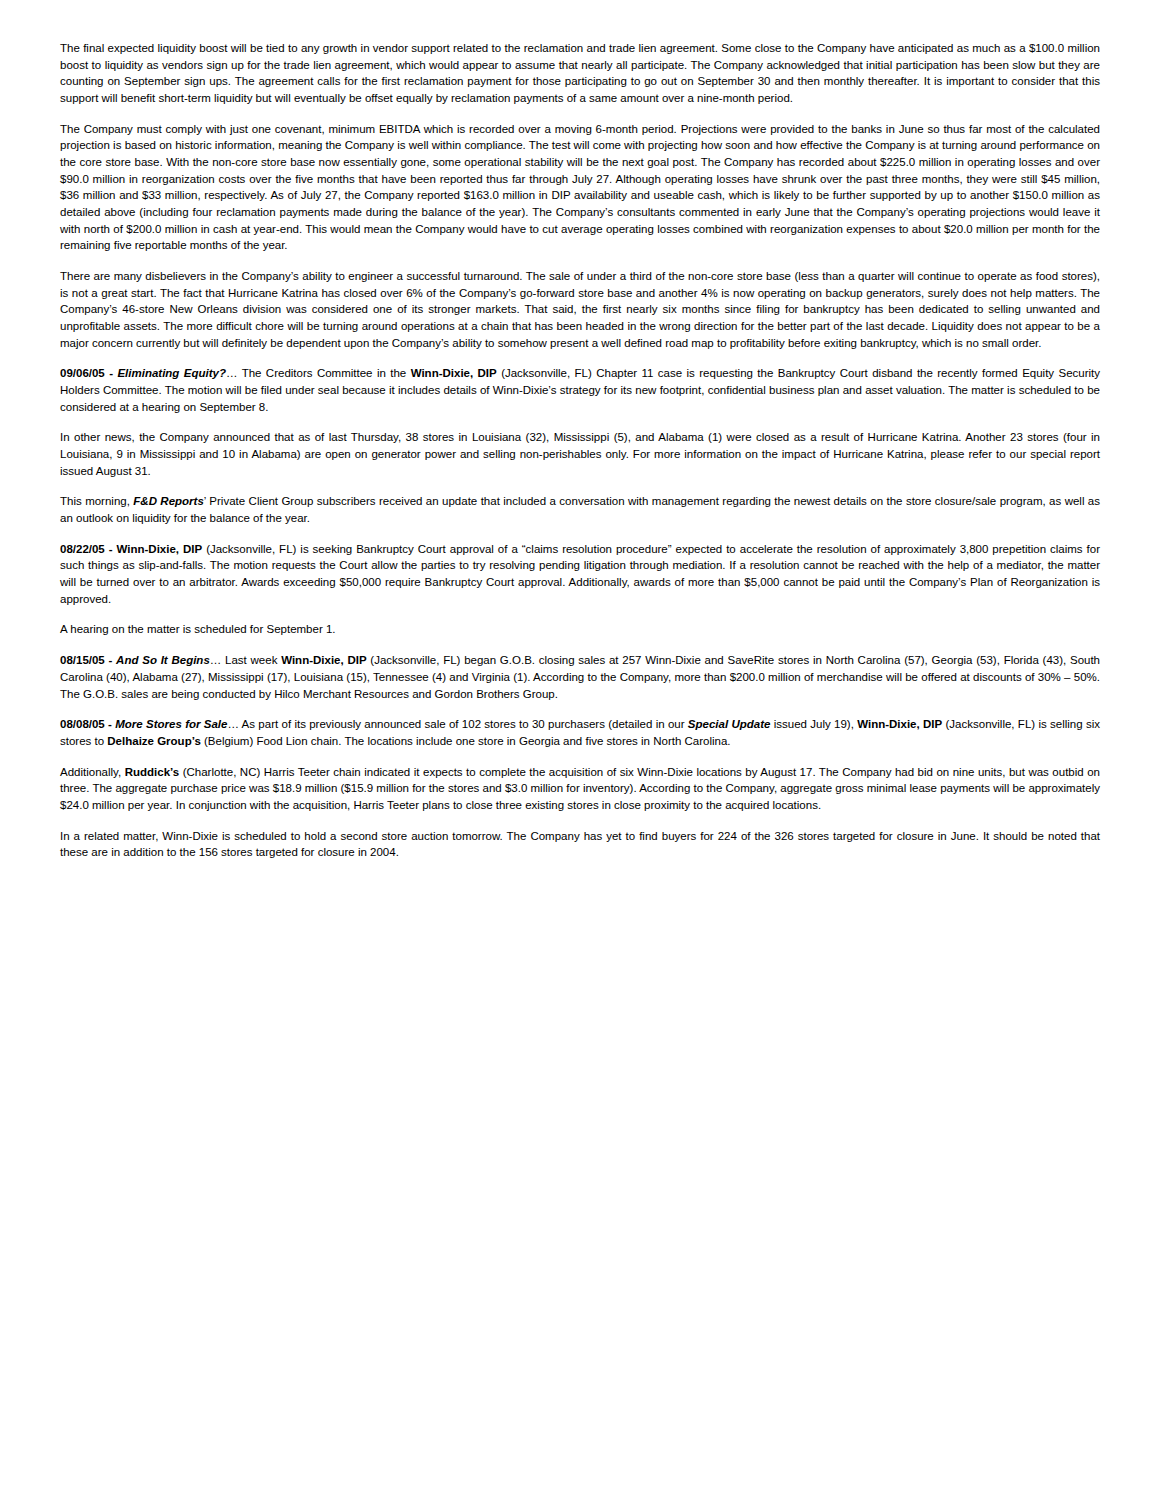The final expected liquidity boost will be tied to any growth in vendor support related to the reclamation and trade lien agreement. Some close to the Company have anticipated as much as a $100.0 million boost to liquidity as vendors sign up for the trade lien agreement, which would appear to assume that nearly all participate. The Company acknowledged that initial participation has been slow but they are counting on September sign ups. The agreement calls for the first reclamation payment for those participating to go out on September 30 and then monthly thereafter. It is important to consider that this support will benefit short-term liquidity but will eventually be offset equally by reclamation payments of a same amount over a nine-month period.
The Company must comply with just one covenant, minimum EBITDA which is recorded over a moving 6-month period. Projections were provided to the banks in June so thus far most of the calculated projection is based on historic information, meaning the Company is well within compliance. The test will come with projecting how soon and how effective the Company is at turning around performance on the core store base. With the non-core store base now essentially gone, some operational stability will be the next goal post. The Company has recorded about $225.0 million in operating losses and over $90.0 million in reorganization costs over the five months that have been reported thus far through July 27. Although operating losses have shrunk over the past three months, they were still $45 million, $36 million and $33 million, respectively. As of July 27, the Company reported $163.0 million in DIP availability and useable cash, which is likely to be further supported by up to another $150.0 million as detailed above (including four reclamation payments made during the balance of the year). The Company’s consultants commented in early June that the Company’s operating projections would leave it with north of $200.0 million in cash at year-end. This would mean the Company would have to cut average operating losses combined with reorganization expenses to about $20.0 million per month for the remaining five reportable months of the year.
There are many disbelievers in the Company’s ability to engineer a successful turnaround. The sale of under a third of the non-core store base (less than a quarter will continue to operate as food stores), is not a great start. The fact that Hurricane Katrina has closed over 6% of the Company’s go-forward store base and another 4% is now operating on backup generators, surely does not help matters. The Company’s 46-store New Orleans division was considered one of its stronger markets. That said, the first nearly six months since filing for bankruptcy has been dedicated to selling unwanted and unprofitable assets. The more difficult chore will be turning around operations at a chain that has been headed in the wrong direction for the better part of the last decade. Liquidity does not appear to be a major concern currently but will definitely be dependent upon the Company’s ability to somehow present a well defined road map to profitability before exiting bankruptcy, which is no small order.
09/06/05 - Eliminating Equity?… The Creditors Committee in the Winn-Dixie, DIP (Jacksonville, FL) Chapter 11 case is requesting the Bankruptcy Court disband the recently formed Equity Security Holders Committee. The motion will be filed under seal because it includes details of Winn-Dixie’s strategy for its new footprint, confidential business plan and asset valuation. The matter is scheduled to be considered at a hearing on September 8.
In other news, the Company announced that as of last Thursday, 38 stores in Louisiana (32), Mississippi (5), and Alabama (1) were closed as a result of Hurricane Katrina. Another 23 stores (four in Louisiana, 9 in Mississippi and 10 in Alabama) are open on generator power and selling non-perishables only. For more information on the impact of Hurricane Katrina, please refer to our special report issued August 31.
This morning, F&D Reports’ Private Client Group subscribers received an update that included a conversation with management regarding the newest details on the store closure/sale program, as well as an outlook on liquidity for the balance of the year.
08/22/05 - Winn-Dixie, DIP (Jacksonville, FL) is seeking Bankruptcy Court approval of a “claims resolution procedure” expected to accelerate the resolution of approximately 3,800 prepetition claims for such things as slip-and-falls. The motion requests the Court allow the parties to try resolving pending litigation through mediation. If a resolution cannot be reached with the help of a mediator, the matter will be turned over to an arbitrator. Awards exceeding $50,000 require Bankruptcy Court approval. Additionally, awards of more than $5,000 cannot be paid until the Company’s Plan of Reorganization is approved.
A hearing on the matter is scheduled for September 1.
08/15/05 - And So It Begins… Last week Winn-Dixie, DIP (Jacksonville, FL) began G.O.B. closing sales at 257 Winn-Dixie and SaveRite stores in North Carolina (57), Georgia (53), Florida (43), South Carolina (40), Alabama (27), Mississippi (17), Louisiana (15), Tennessee (4) and Virginia (1). According to the Company, more than $200.0 million of merchandise will be offered at discounts of 30% – 50%. The G.O.B. sales are being conducted by Hilco Merchant Resources and Gordon Brothers Group.
08/08/05 - More Stores for Sale… As part of its previously announced sale of 102 stores to 30 purchasers (detailed in our Special Update issued July 19), Winn-Dixie, DIP (Jacksonville, FL) is selling six stores to Delhaize Group’s (Belgium) Food Lion chain. The locations include one store in Georgia and five stores in North Carolina.
Additionally, Ruddick’s (Charlotte, NC) Harris Teeter chain indicated it expects to complete the acquisition of six Winn-Dixie locations by August 17. The Company had bid on nine units, but was outbid on three. The aggregate purchase price was $18.9 million ($15.9 million for the stores and $3.0 million for inventory). According to the Company, aggregate gross minimal lease payments will be approximately $24.0 million per year. In conjunction with the acquisition, Harris Teeter plans to close three existing stores in close proximity to the acquired locations.
In a related matter, Winn-Dixie is scheduled to hold a second store auction tomorrow. The Company has yet to find buyers for 224 of the 326 stores targeted for closure in June. It should be noted that these are in addition to the 156 stores targeted for closure in 2004.